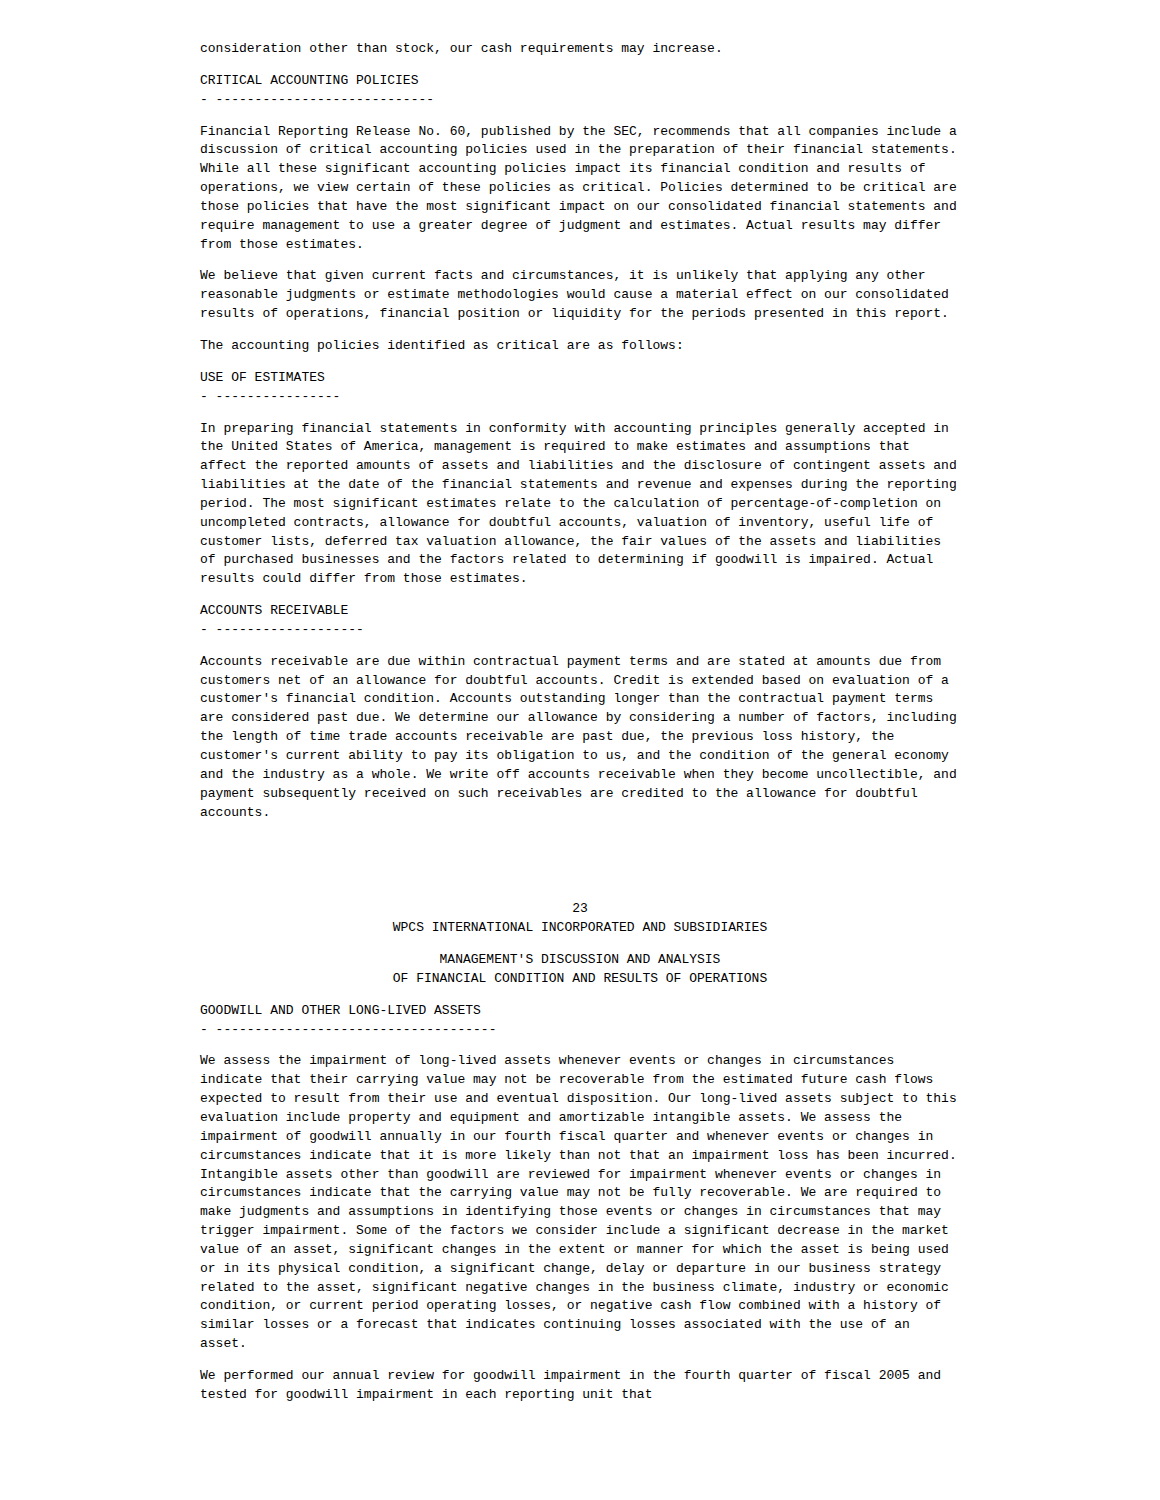consideration other than stock, our cash requirements may increase.
CRITICAL ACCOUNTING POLICIES
- ----------------------------
Financial Reporting Release No. 60, published by the SEC, recommends that all companies include a discussion of critical accounting policies used in the preparation of their financial statements. While all these significant accounting policies impact its financial condition and results of operations, we view certain of these policies as critical. Policies determined to be critical are those policies that have the most significant impact on our consolidated financial statements and require management to use a greater degree of judgment and estimates. Actual results may differ from those estimates.
We believe that given current facts and circumstances, it is unlikely that applying any other reasonable judgments or estimate methodologies would cause a material effect on our consolidated results of operations, financial position or liquidity for the periods presented in this report.
The accounting policies identified as critical are as follows:
USE OF ESTIMATES
- ----------------
In preparing financial statements in conformity with accounting principles generally accepted in the United States of America, management is required to make estimates and assumptions that affect the reported amounts of assets and liabilities and the disclosure of contingent assets and liabilities at the date of the financial statements and revenue and expenses during the reporting period. The most significant estimates relate to the calculation of percentage-of-completion on uncompleted contracts, allowance for doubtful accounts, valuation of inventory, useful life of customer lists, deferred tax valuation allowance, the fair values of the assets and liabilities of purchased businesses and the factors related to determining if goodwill is impaired. Actual results could differ from those estimates.
ACCOUNTS RECEIVABLE
- -------------------
Accounts receivable are due within contractual payment terms and are stated at amounts due from customers net of an allowance for doubtful accounts. Credit is extended based on evaluation of a customer's financial condition. Accounts outstanding longer than the contractual payment terms are considered past due. We determine our allowance by considering a number of factors, including the length of time trade accounts receivable are past due, the previous loss history, the customer's current ability to pay its obligation to us, and the condition of the general economy and the industry as a whole. We write off accounts receivable when they become uncollectible, and payment subsequently received on such receivables are credited to the allowance for doubtful accounts.
23
WPCS INTERNATIONAL INCORPORATED AND SUBSIDIARIES
MANAGEMENT'S DISCUSSION AND ANALYSIS
OF FINANCIAL CONDITION AND RESULTS OF OPERATIONS
GOODWILL AND OTHER LONG-LIVED ASSETS
- ------------------------------------
We assess the impairment of long-lived assets whenever events or changes in circumstances indicate that their carrying value may not be recoverable from the estimated future cash flows expected to result from their use and eventual disposition. Our long-lived assets subject to this evaluation include property and equipment and amortizable intangible assets. We assess the impairment of goodwill annually in our fourth fiscal quarter and whenever events or changes in circumstances indicate that it is more likely than not that an impairment loss has been incurred. Intangible assets other than goodwill are reviewed for impairment whenever events or changes in circumstances indicate that the carrying value may not be fully recoverable. We are required to make judgments and assumptions in identifying those events or changes in circumstances that may trigger impairment. Some of the factors we consider include a significant decrease in the market value of an asset, significant changes in the extent or manner for which the asset is being used or in its physical condition, a significant change, delay or departure in our business strategy related to the asset, significant negative changes in the business climate, industry or economic condition, or current period operating losses, or negative cash flow combined with a history of similar losses or a forecast that indicates continuing losses associated with the use of an asset.
We performed our annual review for goodwill impairment in the fourth quarter of fiscal 2005 and tested for goodwill impairment in each reporting unit that